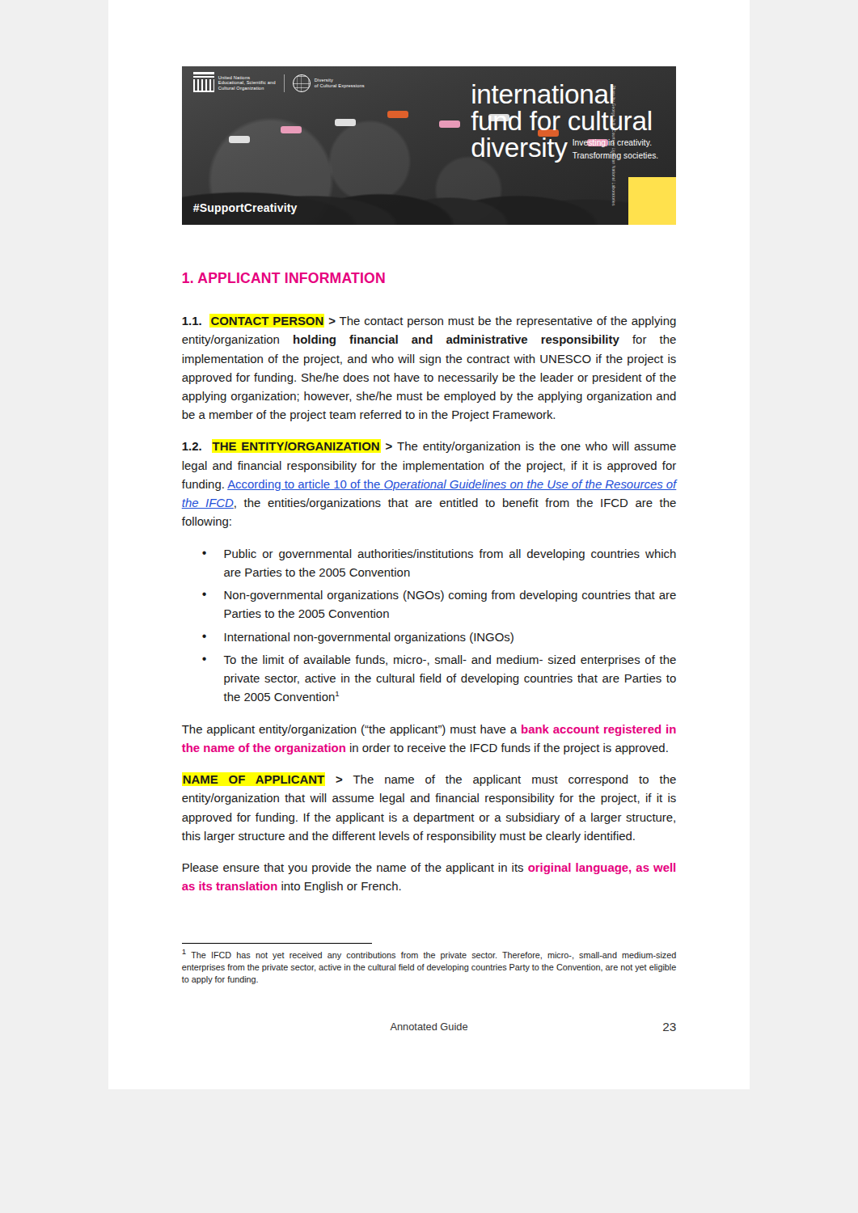United Nations
Educational, Scientific and
Cultural Organization
Diversity
of Cultural Expressions
international
fund for cultural
diversity Investing in creativity.
Transforming societies.
#SupportCreativity
Photo by George Jelli / Courtesy Ugandan National Laboratories
1. APPLICANT INFORMATION
1.1. CONTACT PERSON > The contact person must be the representative of the applying entity/organization holding financial and administrative responsibility for the implementation of the project, and who will sign the contract with UNESCO if the project is approved for funding. She/he does not have to necessarily be the leader or president of the applying organization; however, she/he must be employed by the applying organization and be a member of the project team referred to in the Project Framework.
1.2. THE ENTITY/ORGANIZATION > The entity/organization is the one who will assume legal and financial responsibility for the implementation of the project, if it is approved for funding. According to article 10 of the Operational Guidelines on the Use of the Resources of the IFCD, the entities/organizations that are entitled to benefit from the IFCD are the following:
Public or governmental authorities/institutions from all developing countries which are Parties to the 2005 Convention
Non-governmental organizations (NGOs) coming from developing countries that are Parties to the 2005 Convention
International non-governmental organizations (INGOs)
To the limit of available funds, micro-, small- and medium- sized enterprises of the private sector, active in the cultural field of developing countries that are Parties to the 2005 Convention1
The applicant entity/organization (“the applicant”) must have a bank account registered in the name of the organization in order to receive the IFCD funds if the project is approved.
NAME OF APPLICANT > The name of the applicant must correspond to the entity/organization that will assume legal and financial responsibility for the project, if it is approved for funding. If the applicant is a department or a subsidiary of a larger structure, this larger structure and the different levels of responsibility must be clearly identified.
Please ensure that you provide the name of the applicant in its original language, as well as its translation into English or French.
1 The IFCD has not yet received any contributions from the private sector. Therefore, micro-, small-and medium-sized enterprises from the private sector, active in the cultural field of developing countries Party to the Convention, are not yet eligible to apply for funding.
Annotated Guide 23